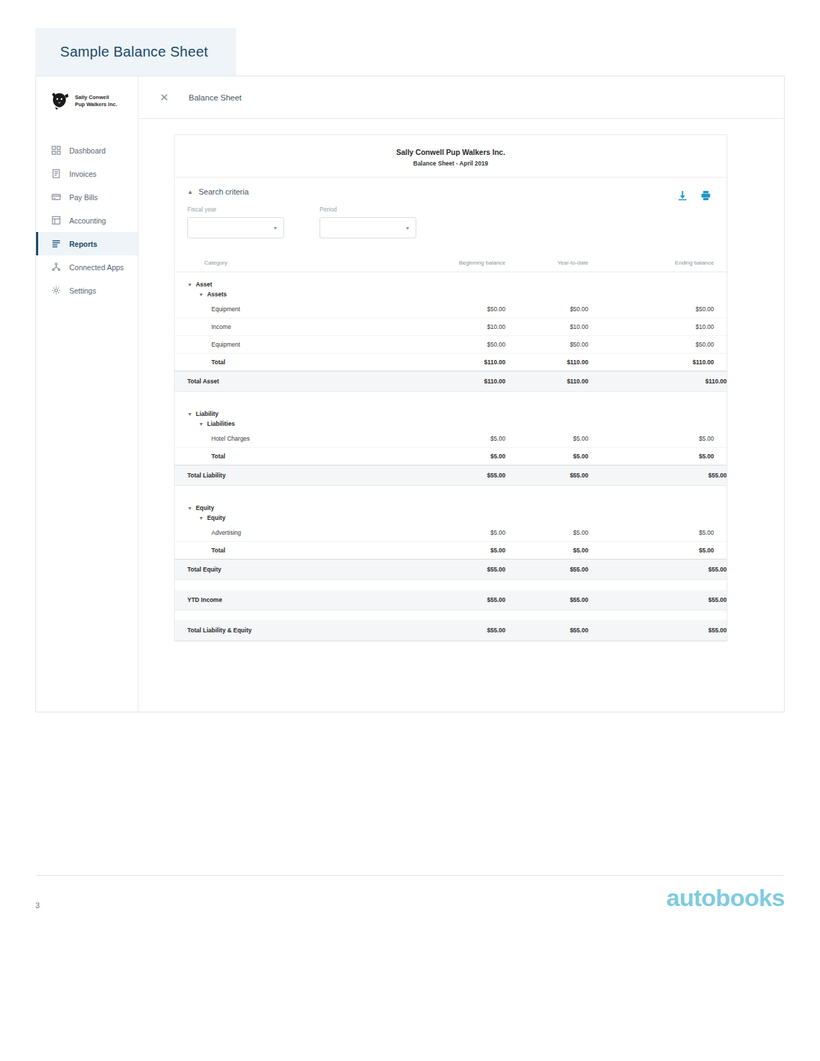Sample Balance Sheet
Sally Conwell
Pup Walkers Inc.
Dashboard
Invoices
Pay Bills
Accounting
Reports
Connected Apps
Settings
✕ Balance Sheet
Sally Conwell Pup Walkers Inc.
Balance Sheet - April 2019
▲ Search criteria
Fiscal year
▼
Period
▼
| Category | Beginning balance | Year-to-date | Ending balance |
| --- | --- | --- | --- |
| ▼ Asset |
| ▼ Assets |
| Equipment | $50.00 | $50.00 | $50.00 |
| Income | $10.00 | $10.00 | $10.00 |
| Equipment | $50.00 | $50.00 | $50.00 |
| Total | $110.00 | $110.00 | $110.00 |
| Total Asset | $110.00 | $110.00 | $110.00 |
| ▼ Liability |
| ▼ Liabilities |
| Hotel Charges | $5.00 | $5.00 | $5.00 |
| Total | $5.00 | $5.00 | $5.00 |
| Total Liability | $55.00 | $55.00 | $55.00 |
| ▼ Equity |
| ▼ Equity |
| Advertising | $5.00 | $5.00 | $5.00 |
| Total | $5.00 | $5.00 | $5.00 |
| Total Equity | $55.00 | $55.00 | $55.00 |
| YTD Income | $55.00 | $55.00 | $55.00 |
| Total Liability & Equity | $55.00 | $55.00 | $55.00 |
3 autobooks